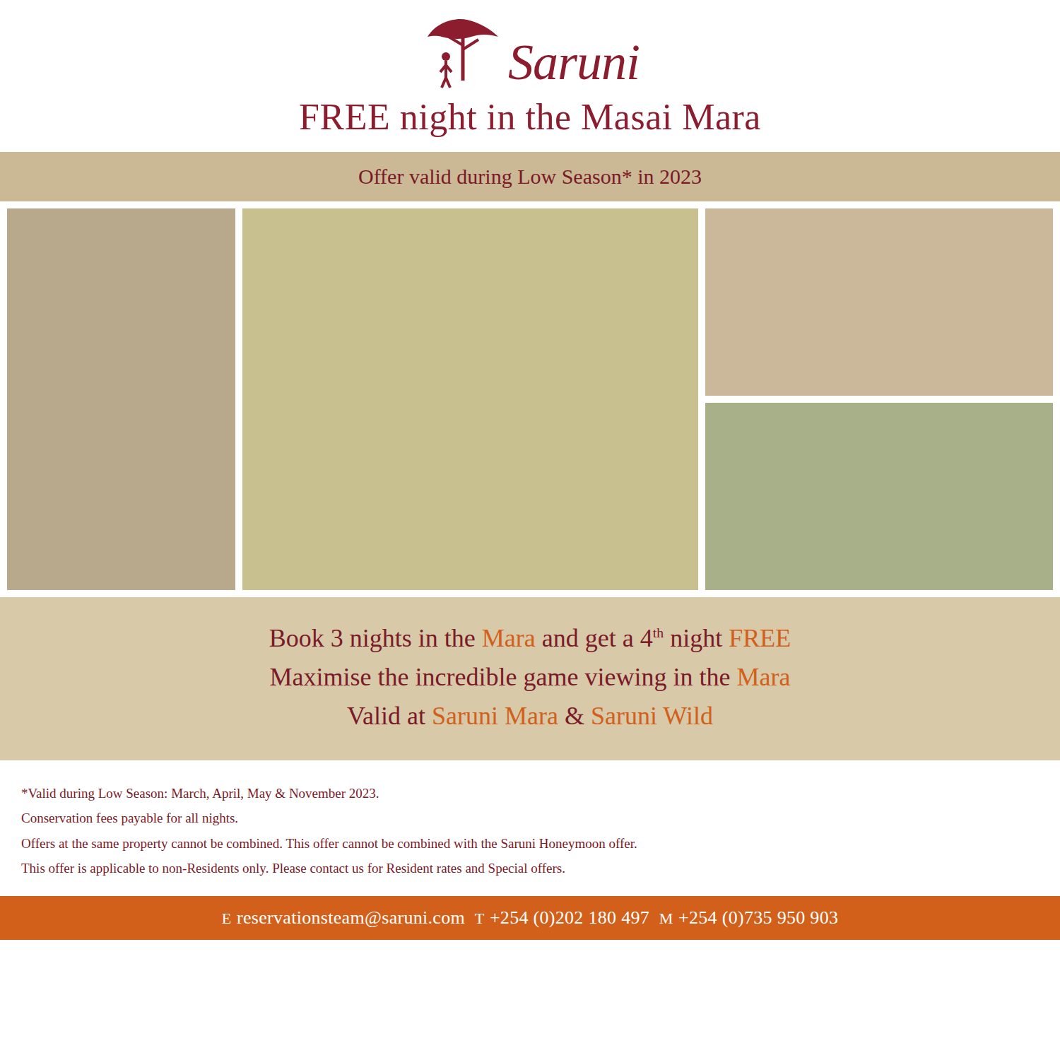Saruni
FREE night in the Masai Mara
Offer valid during Low Season* in 2023
Book 3 nights in the Mara and get a 4th night FREE
Maximise the incredible game viewing in the Mara
Valid at Saruni Mara & Saruni Wild
*Valid during Low Season: March, April, May & November 2023.
Conservation fees payable for all nights.
Offers at the same property cannot be combined. This offer cannot be combined with the Saruni Honeymoon offer.
This offer is applicable to non-Residents only. Please contact us for Resident rates and Special offers.
E reservationsteam@saruni.com T +254 (0)202 180 497 M +254 (0)735 950 903